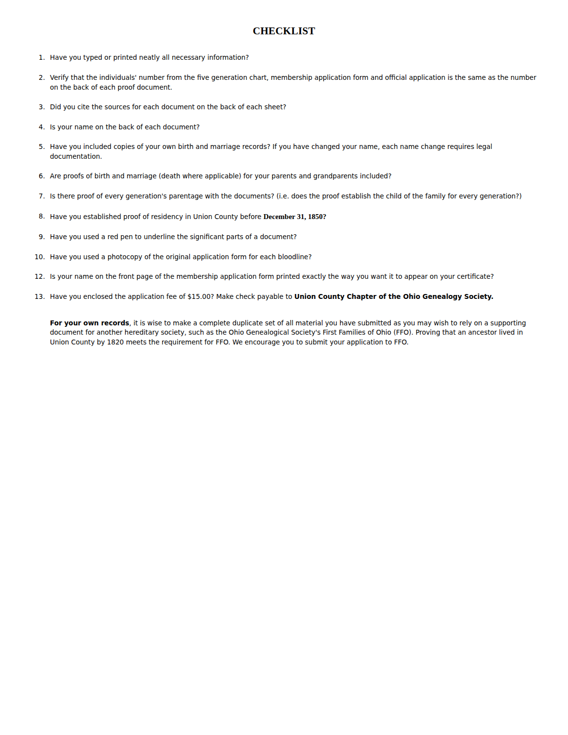CHECKLIST
1. Have you typed or printed neatly all necessary information?
2. Verify that the individuals' number from the five generation chart, membership application form and official application is the same as the number on the back of each proof document.
3. Did you cite the sources for each document on the back of each sheet?
4. Is your name on the back of each document?
5. Have you included copies of your own birth and marriage records? If you have changed your name, each name change requires legal documentation.
6. Are proofs of birth and marriage (death where applicable) for your parents and grandparents included?
7. Is there proof of every generation's parentage with the documents? (i.e. does the proof establish the child of the family for every generation?)
8. Have you established proof of residency in Union County before December 31, 1850?
9. Have you used a red pen to underline the significant parts of a document?
10. Have you used a photocopy of the original application form for each bloodline?
12. Is your name on the front page of the membership application form printed exactly the way you want it to appear on your certificate?
13. Have you enclosed the application fee of $15.00? Make check payable to Union County Chapter of the Ohio Genealogy Society.
For your own records, it is wise to make a complete duplicate set of all material you have submitted as you may wish to rely on a supporting document for another hereditary society, such as the Ohio Genealogical Society's First Families of Ohio (FFO). Proving that an ancestor lived in Union County by 1820 meets the requirement for FFO. We encourage you to submit your application to FFO.